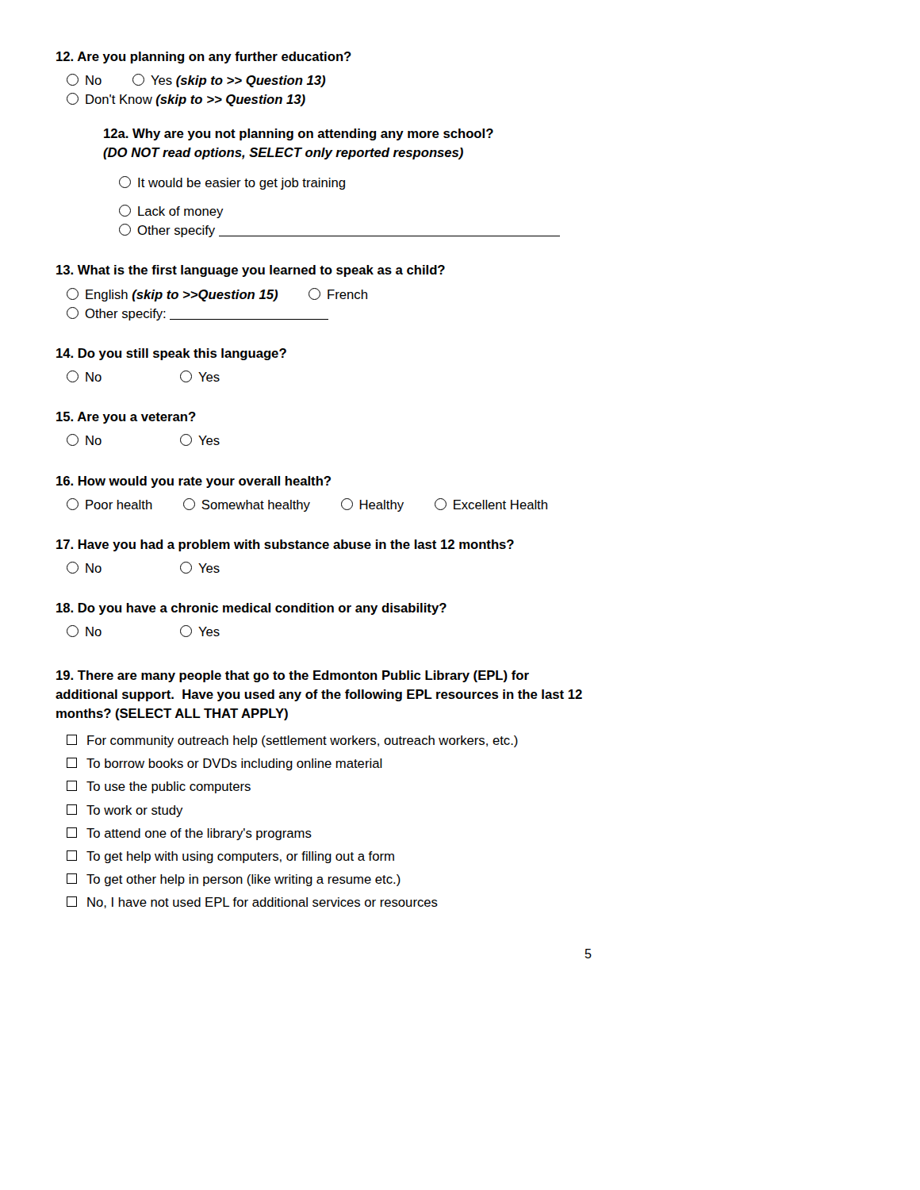12. Are you planning on any further education?
No Yes (skip to >> Question 13) Don't Know (skip to >> Question 13)
12a. Why are you not planning on attending any more school?
(DO NOT read options, SELECT only reported responses)
It would be easier to get job training
Lack of money Other specify
13. What is the first language you learned to speak as a child?
English (skip to >>Question 15) French Other specify:
14. Do you still speak this language?
No Yes
15. Are you a veteran?
No Yes
16. How would you rate your overall health?
Poor health Somewhat healthy Healthy Excellent Health
17. Have you had a problem with substance abuse in the last 12 months?
No Yes
18. Do you have a chronic medical condition or any disability?
No Yes
19. There are many people that go to the Edmonton Public Library (EPL) for additional support. Have you used any of the following EPL resources in the last 12 months? (SELECT ALL THAT APPLY)
For community outreach help (settlement workers, outreach workers, etc.)
To borrow books or DVDs including online material
To use the public computers
To work or study
To attend one of the library's programs
To get help with using computers, or filling out a form
To get other help in person (like writing a resume etc.)
No, I have not used EPL for additional services or resources
5